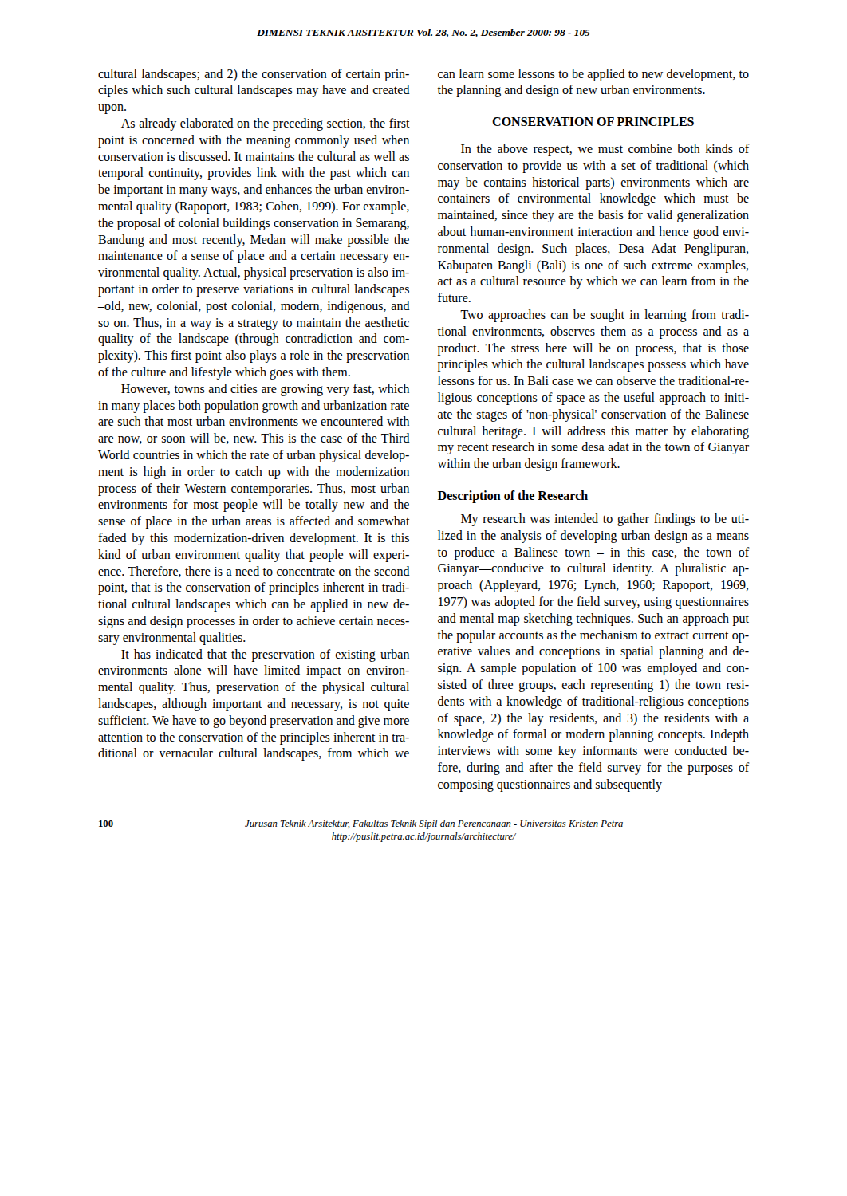DIMENSI TEKNIK ARSITEKTUR Vol. 28, No. 2, Desember 2000: 98 - 105
cultural landscapes; and 2) the conservation of certain principles which such cultural landscapes may have and created upon.
As already elaborated on the preceding section, the first point is concerned with the meaning commonly used when conservation is discussed. It maintains the cultural as well as temporal continuity, provides link with the past which can be important in many ways, and enhances the urban environmental quality (Rapoport, 1983; Cohen, 1999). For example, the proposal of colonial buildings conservation in Semarang, Bandung and most recently, Medan will make possible the maintenance of a sense of place and a certain necessary environmental quality. Actual, physical preservation is also important in order to preserve variations in cultural landscapes –old, new, colonial, post colonial, modern, indigenous, and so on. Thus, in a way is a strategy to maintain the aesthetic quality of the landscape (through contradiction and complexity). This first point also plays a role in the preservation of the culture and lifestyle which goes with them.
However, towns and cities are growing very fast, which in many places both population growth and urbanization rate are such that most urban environments we encountered with are now, or soon will be, new. This is the case of the Third World countries in which the rate of urban physical development is high in order to catch up with the modernization process of their Western contemporaries. Thus, most urban environments for most people will be totally new and the sense of place in the urban areas is affected and somewhat faded by this modernization-driven development. It is this kind of urban environment quality that people will experience. Therefore, there is a need to concentrate on the second point, that is the conservation of principles inherent in traditional cultural landscapes which can be applied in new designs and design processes in order to achieve certain necessary environmental qualities.
It has indicated that the preservation of existing urban environments alone will have limited impact on environmental quality. Thus, preservation of the physical cultural landscapes, although important and necessary, is not quite sufficient. We have to go beyond preservation and give more attention to the conservation of the principles inherent in traditional or vernacular cultural landscapes, from which we can learn some lessons to be applied to new development, to the planning and design of new urban environments.
Conservation of Principles
In the above respect, we must combine both kinds of conservation to provide us with a set of traditional (which may be contains historical parts) environments which are containers of environmental knowledge which must be maintained, since they are the basis for valid generalization about human-environment interaction and hence good environmental design. Such places, Desa Adat Penglipuran, Kabupaten Bangli (Bali) is one of such extreme examples, act as a cultural resource by which we can learn from in the future.
Two approaches can be sought in learning from traditional environments, observes them as a process and as a product. The stress here will be on process, that is those principles which the cultural landscapes possess which have lessons for us. In Bali case we can observe the traditional-religious conceptions of space as the useful approach to initiate the stages of 'non-physical' conservation of the Balinese cultural heritage. I will address this matter by elaborating my recent research in some desa adat in the town of Gianyar within the urban design framework.
Description of the Research
My research was intended to gather findings to be utilized in the analysis of developing urban design as a means to produce a Balinese town – in this case, the town of Gianyar—conducive to cultural identity. A pluralistic approach (Appleyard, 1976; Lynch, 1960; Rapoport, 1969, 1977) was adopted for the field survey, using questionnaires and mental map sketching techniques. Such an approach put the popular accounts as the mechanism to extract current operative values and conceptions in spatial planning and design. A sample population of 100 was employed and consisted of three groups, each representing 1) the town residents with a knowledge of traditional-religious conceptions of space, 2) the lay residents, and 3) the residents with a knowledge of formal or modern planning concepts. Indepth interviews with some key informants were conducted before, during and after the field survey for the purposes of composing questionnaires and subsequently
100 Jurusan Teknik Arsitektur, Fakultas Teknik Sipil dan Perencanaan - Universitas Kristen Petra http://puslit.petra.ac.id/journals/architecture/